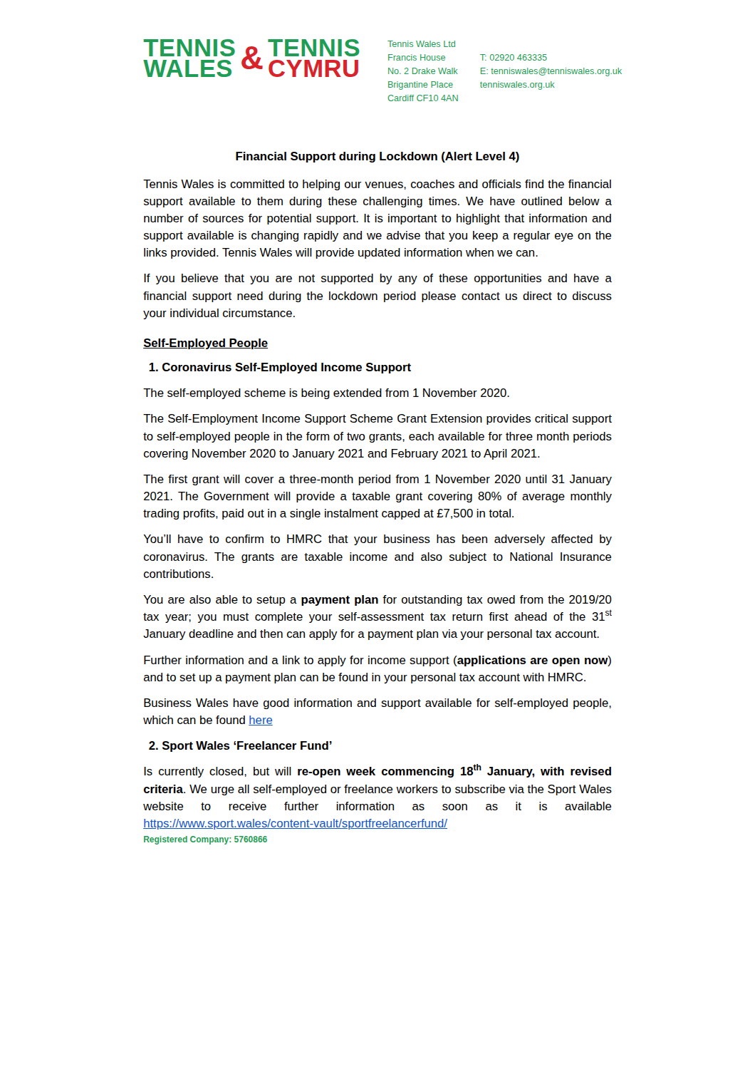TENNIS WALES
&
TENNIS CYMRU
Tennis Wales Ltd
Francis House
No. 2 Drake Walk
Brigantine Place
Cardiff CF10 4AN
T: 02920 463335
E: tenniswales@tenniswales.org.uk
tenniswales.org.uk
Financial Support during Lockdown (Alert Level 4)
Tennis Wales is committed to helping our venues, coaches and officials find the financial support available to them during these challenging times. We have outlined below a number of sources for potential support. It is important to highlight that information and support available is changing rapidly and we advise that you keep a regular eye on the links provided. Tennis Wales will provide updated information when we can.
If you believe that you are not supported by any of these opportunities and have a financial support need during the lockdown period please contact us direct to discuss your individual circumstance.
Self-Employed People
Coronavirus Self-Employed Income Support
The self-employed scheme is being extended from 1 November 2020.
The Self-Employment Income Support Scheme Grant Extension provides critical support to self-employed people in the form of two grants, each available for three month periods covering November 2020 to January 2021 and February 2021 to April 2021.
The first grant will cover a three-month period from 1 November 2020 until 31 January 2021. The Government will provide a taxable grant covering 80% of average monthly trading profits, paid out in a single instalment capped at £7,500 in total.
You’ll have to confirm to HMRC that your business has been adversely affected by coronavirus. The grants are taxable income and also subject to National Insurance contributions.
You are also able to setup a payment plan for outstanding tax owed from the 2019/20 tax year; you must complete your self-assessment tax return first ahead of the 31st January deadline and then can apply for a payment plan via your personal tax account.
Further information and a link to apply for income support (applications are open now) and to set up a payment plan can be found in your personal tax account with HMRC.
Business Wales have good information and support available for self-employed people, which can be found here
Sport Wales ‘Freelancer Fund’
Is currently closed, but will re-open week commencing 18th January, with revised criteria. We urge all self-employed or freelance workers to subscribe via the Sport Wales website to receive further information as soon as it is available https://www.sport.wales/content-vault/sportfreelancerfund/
Registered Company: 5760866